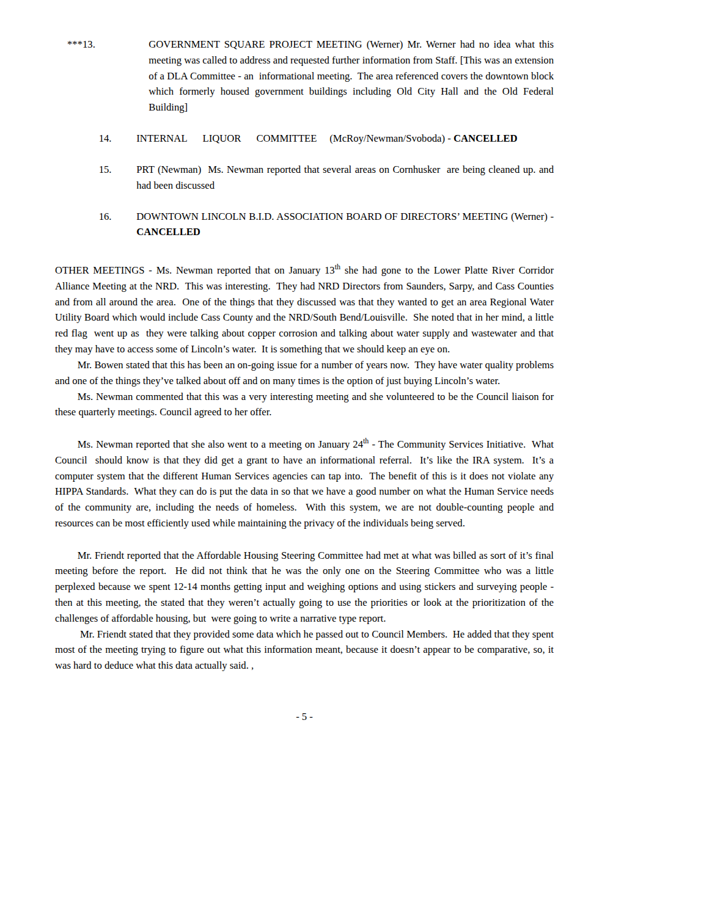***13.
GOVERNMENT SQUARE PROJECT MEETING (Werner) Mr. Werner had no idea what this meeting was called to address and requested further information from Staff. [This was an extension of a DLA Committee - an informational meeting. The area referenced covers the downtown block which formerly housed government buildings including Old City Hall and the Old Federal Building]
14.
INTERNAL LIQUOR COMMITTEE (McRoy/Newman/Svoboda) - CANCELLED
15.
PRT (Newman) Ms. Newman reported that several areas on Cornhusker are being cleaned up. and had been discussed
16.
DOWNTOWN LINCOLN B.I.D. ASSOCIATION BOARD OF DIRECTORS’ MEETING (Werner) - CANCELLED
OTHER MEETINGS - Ms. Newman reported that on January 13th she had gone to the Lower Platte River Corridor Alliance Meeting at the NRD. This was interesting. They had NRD Directors from Saunders, Sarpy, and Cass Counties and from all around the area. One of the things that they discussed was that they wanted to get an area Regional Water Utility Board which would include Cass County and the NRD/South Bend/Louisville. She noted that in her mind, a little red flag went up as they were talking about copper corrosion and talking about water supply and wastewater and that they may have to access some of Lincoln’s water. It is something that we should keep an eye on.
Mr. Bowen stated that this has been an on-going issue for a number of years now. They have water quality problems and one of the things they’ve talked about off and on many times is the option of just buying Lincoln’s water.
Ms. Newman commented that this was a very interesting meeting and she volunteered to be the Council liaison for these quarterly meetings. Council agreed to her offer.
Ms. Newman reported that she also went to a meeting on January 24th - The Community Services Initiative. What Council should know is that they did get a grant to have an informational referral. It’s like the IRA system. It’s a computer system that the different Human Services agencies can tap into. The benefit of this is it does not violate any HIPPA Standards. What they can do is put the data in so that we have a good number on what the Human Service needs of the community are, including the needs of homeless. With this system, we are not double-counting people and resources can be most efficiently used while maintaining the privacy of the individuals being served.
Mr. Friendt reported that the Affordable Housing Steering Committee had met at what was billed as sort of it’s final meeting before the report. He did not think that he was the only one on the Steering Committee who was a little perplexed because we spent 12-14 months getting input and weighing options and using stickers and surveying people - then at this meeting, the stated that they weren’t actually going to use the priorities or look at the prioritization of the challenges of affordable housing, but were going to write a narrative type report.
Mr. Friendt stated that they provided some data which he passed out to Council Members. He added that they spent most of the meeting trying to figure out what this information meant, because it doesn’t appear to be comparative, so, it was hard to deduce what this data actually said. ,
- 5 -